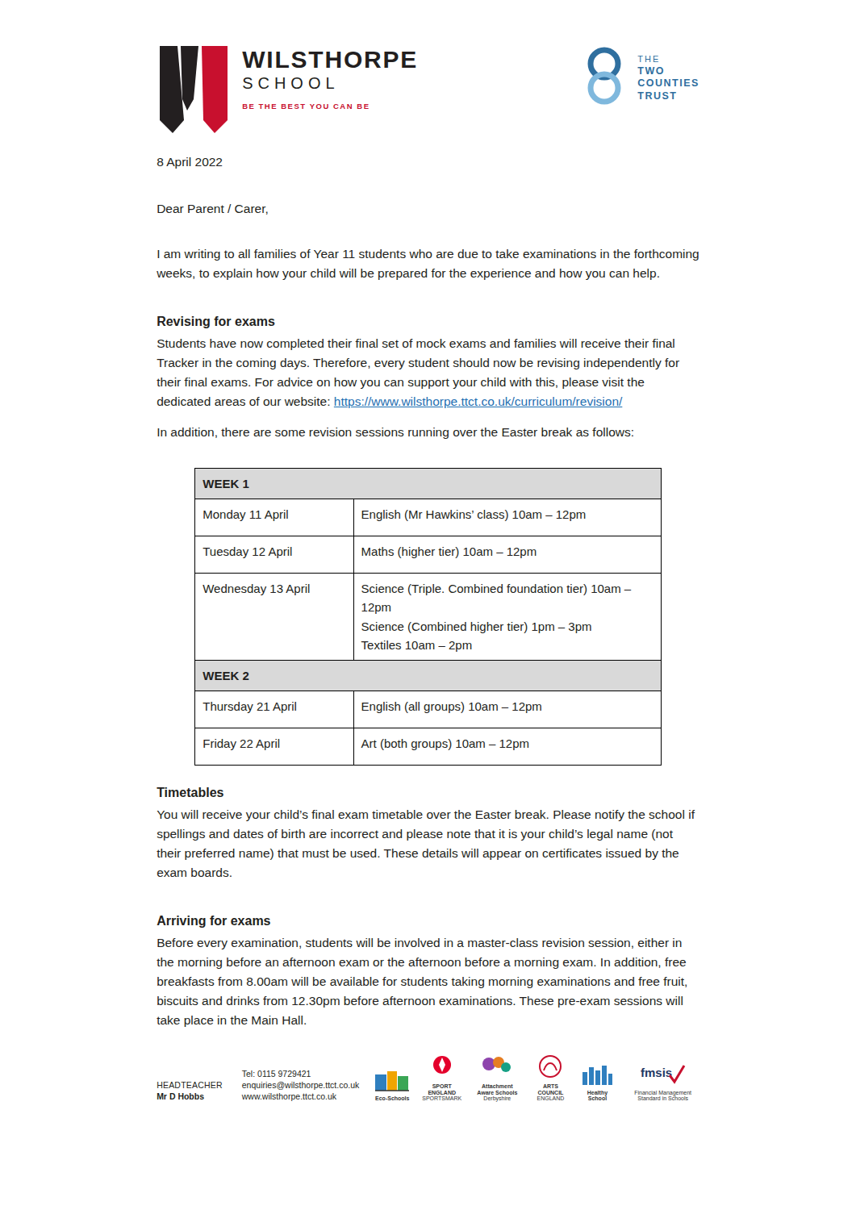WILSTHORPE
SCHOOL
BE THE BEST YOU CAN BE
THE TWO
COUNTIES
TRUST
8 April 2022
Dear Parent / Carer,
I am writing to all families of Year 11 students who are due to take examinations in the forthcoming weeks, to explain how your child will be prepared for the experience and how you can help.
Revising for exams
Students have now completed their final set of mock exams and families will receive their final Tracker in the coming days. Therefore, every student should now be revising independently for their final exams. For advice on how you can support your child with this, please visit the dedicated areas of our website: https://www.wilsthorpe.ttct.co.uk/curriculum/revision/
In addition, there are some revision sessions running over the Easter break as follows:
| WEEK 1 |
| Monday 11 April | English (Mr Hawkins’ class) 10am – 12pm |
| Tuesday 12 April | Maths (higher tier) 10am – 12pm |
| Wednesday 13 April | Science (Triple. Combined foundation tier) 10am – 12pm Science (Combined higher tier) 1pm – 3pm Textiles 10am – 2pm |
| WEEK 2 |
| Thursday 21 April | English (all groups) 10am – 12pm |
| Friday 22 April | Art (both groups) 10am – 12pm |
Timetables
You will receive your child’s final exam timetable over the Easter break. Please notify the school if spellings and dates of birth are incorrect and please note that it is your child’s legal name (not their preferred name) that must be used. These details will appear on certificates issued by the exam boards.
Arriving for exams
Before every examination, students will be involved in a master-class revision session, either in the morning before an afternoon exam or the afternoon before a morning exam. In addition, free breakfasts from 8.00am will be available for students taking morning examinations and free fruit, biscuits and drinks from 12.30pm before afternoon examinations. These pre-exam sessions will take place in the Main Hall.
HEADTEACHER
Mr D Hobbs
Tel: 0115 9729421
enquiries@wilsthorpe.ttct.co.uk
www.wilsthorpe.ttct.co.uk
Eco-Schools
SPORT
ENGLAND
SPORTSMARK
Attachment Aware Schools
Derbyshire
ARTS COUNCIL
ENGLAND
Healthy School
fmsis
Financial Management Standard in Schools